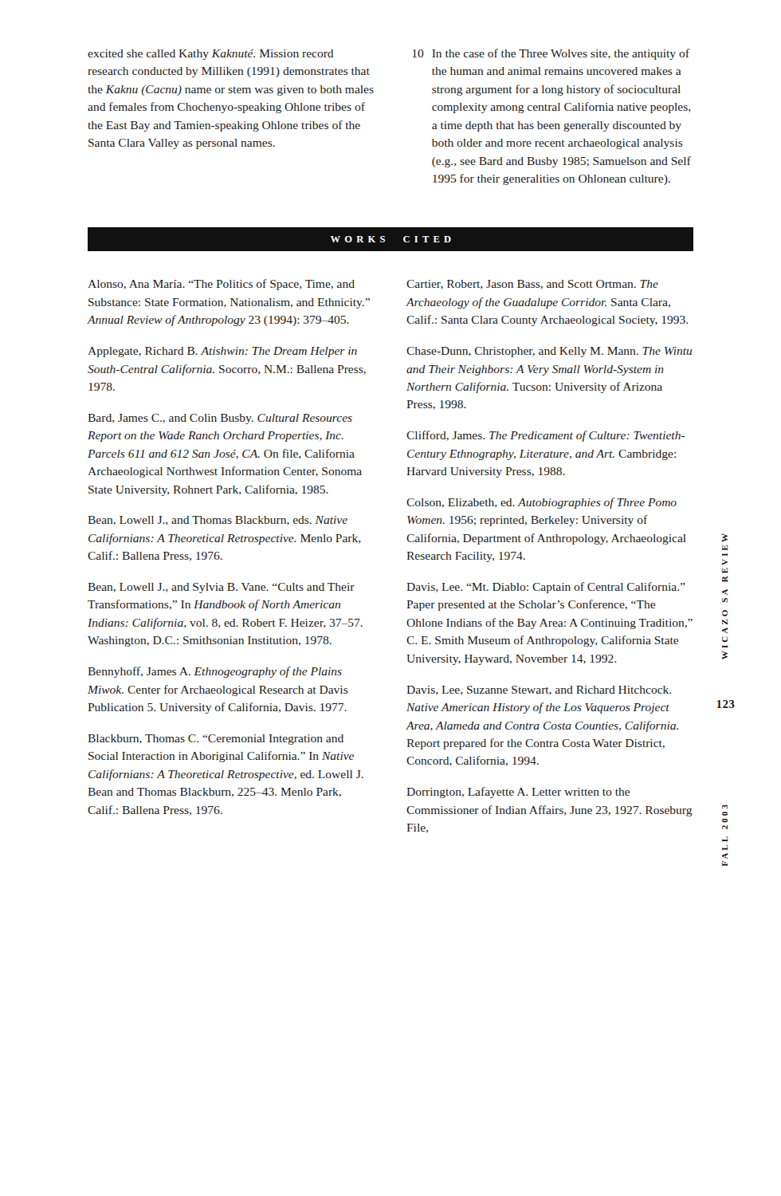excited she called Kathy Kaknuté. Mission record research conducted by Milliken (1991) demonstrates that the Kaknu (Cacnu) name or stem was given to both males and females from Chochenyo-speaking Ohlone tribes of the East Bay and Tamien-speaking Ohlone tribes of the Santa Clara Valley as personal names.
10
In the case of the Three Wolves site, the antiquity of the human and animal remains uncovered makes a strong argument for a long history of sociocultural complexity among central California native peoples, a time depth that has been generally discounted by both older and more recent archaeological analysis (e.g., see Bard and Busby 1985; Samuelson and Self 1995 for their generalities on Ohlonean culture).
Works Cited
Alonso, Ana María. “The Politics of Space, Time, and Substance: State Formation, Nationalism, and Ethnicity.” Annual Review of Anthropology 23 (1994): 379–405.
Applegate, Richard B. Atishwin: The Dream Helper in South-Central California. Socorro, N.M.: Ballena Press, 1978.
Bard, James C., and Colin Busby. Cultural Resources Report on the Wade Ranch Orchard Properties, Inc. Parcels 611 and 612 San José, CA. On file, California Archaeological Northwest Information Center, Sonoma State University, Rohnert Park, California, 1985.
Bean, Lowell J., and Thomas Blackburn, eds. Native Californians: A Theoretical Retrospective. Menlo Park, Calif.: Ballena Press, 1976.
Bean, Lowell J., and Sylvia B. Vane. “Cults and Their Transformations,” In Handbook of North American Indians: California, vol. 8, ed. Robert F. Heizer, 37–57. Washington, D.C.: Smithsonian Institution, 1978.
Bennyhoff, James A. Ethnogeography of the Plains Miwok. Center for Archaeological Research at Davis Publication 5. University of California, Davis. 1977.
Blackburn, Thomas C. “Ceremonial Integration and Social Interaction in Aboriginal California.” In Native Californians: A Theoretical Retrospective, ed. Lowell J. Bean and Thomas Blackburn, 225–43. Menlo Park, Calif.: Ballena Press, 1976.
Cartier, Robert, Jason Bass, and Scott Ortman. The Archaeology of the Guadalupe Corridor. Santa Clara, Calif.: Santa Clara County Archaeological Society, 1993.
Chase-Dunn, Christopher, and Kelly M. Mann. The Wintu and Their Neighbors: A Very Small World-System in Northern California. Tucson: University of Arizona Press, 1998.
Clifford, James. The Predicament of Culture: Twentieth-Century Ethnography, Literature, and Art. Cambridge: Harvard University Press, 1988.
Colson, Elizabeth, ed. Autobiographies of Three Pomo Women. 1956; reprinted, Berkeley: University of California, Department of Anthropology, Archaeological Research Facility, 1974.
Davis, Lee. “Mt. Diablo: Captain of Central California.” Paper presented at the Scholar’s Conference, “The Ohlone Indians of the Bay Area: A Continuing Tradition,” C. E. Smith Museum of Anthropology, California State University, Hayward, November 14, 1992.
Davis, Lee, Suzanne Stewart, and Richard Hitchcock. Native American History of the Los Vaqueros Project Area, Alameda and Contra Costa Counties, California. Report prepared for the Contra Costa Water District, Concord, California, 1994.
Dorrington, Lafayette A. Letter written to the Commissioner of Indian Affairs, June 23, 1927. Roseburg File,
Wicazo Sa Review
123
Fall 2003